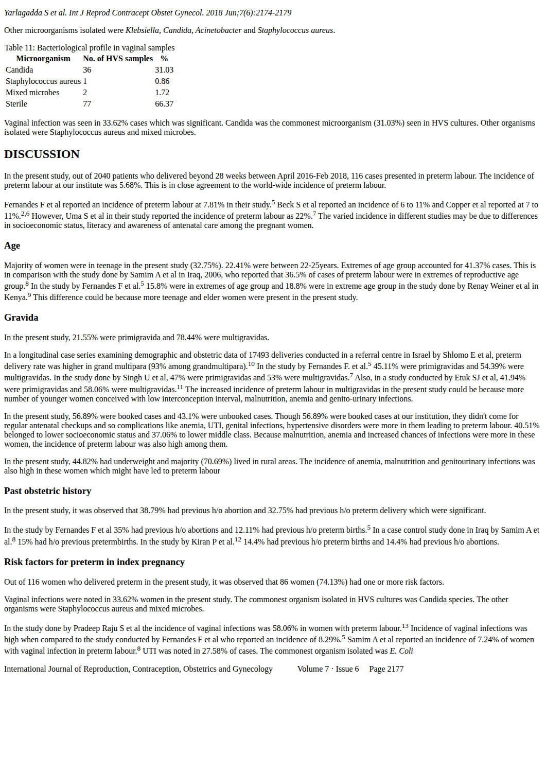Yarlagadda S et al. Int J Reprod Contracept Obstet Gynecol. 2018 Jun;7(6):2174-2179
Other microorganisms isolated were Klebsiella, Candida, Acinetobacter and Staphylococcus aureus.
Table 11: Bacteriological profile in vaginal samples
| Microorganism | No. of HVS samples | % |
| --- | --- | --- |
| Candida | 36 | 31.03 |
| Staphylococcus aureus | 1 | 0.86 |
| Mixed microbes | 2 | 1.72 |
| Sterile | 77 | 66.37 |
Vaginal infection was seen in 33.62% cases which was significant. Candida was the commonest microorganism (31.03%) seen in HVS cultures. Other organisms isolated were Staphylococcus aureus and mixed microbes.
DISCUSSION
In the present study, out of 2040 patients who delivered beyond 28 weeks between April 2016-Feb 2018, 116 cases presented in preterm labour. The incidence of preterm labour at our institute was 5.68%. This is in close agreement to the world-wide incidence of preterm labour.
Fernandes F et al reported an incidence of preterm labour at 7.81% in their study.5 Beck S et al reported an incidence of 6 to 11% and Copper et al reported at 7 to 11%.2,6 However, Uma S et al in their study reported the incidence of preterm labour as 22%.7 The varied incidence in different studies may be due to differences in socioeconomic status, literacy and awareness of antenatal care among the pregnant women.
Age
Majority of women were in teenage in the present study (32.75%). 22.41% were between 22-25years. Extremes of age group accounted for 41.37% cases. This is in comparison with the study done by Samim A et al in Iraq, 2006, who reported that 36.5% of cases of preterm labour were in extremes of reproductive age group.8 In the study by Fernandes F et al.5 15.8% were in extremes of age group and 18.8% were in extreme age group in the study done by Renay Weiner et al in Kenya.9 This difference could be because more teenage and elder women were present in the present study.
Gravida
In the present study, 21.55% were primigravida and 78.44% were multigravidas.
In a longitudinal case series examining demographic and obstetric data of 17493 deliveries conducted in a referral centre in Israel by Shlomo E et al, preterm delivery rate was higher in grand multipara (93% among grandmultipara).10 In the study by Fernandes F. et al.5 45.11% were primigravidas and 54.39% were multigravidas. In the study done by Singh U et al, 47% were primigravidas and 53% were multigravidas.7 Also, in a study conducted by Etuk SJ et al, 41.94% were primigravidas and 58.06% were multigravidas.11 The increased incidence of preterm labour in multigravidas in the present study could be because more number of younger women conceived with low interconception interval, malnutrition, anemia and genito-urinary infections.
In the present study, 56.89% were booked cases and 43.1% were unbooked cases. Though 56.89% were booked cases at our institution, they didn't come for regular antenatal checkups and so complications like anemia, UTI, genital infections, hypertensive disorders were more in them leading to preterm labour. 40.51% belonged to lower socioeconomic status and 37.06% to lower middle class. Because malnutrition, anemia and increased chances of infections were more in these women, the incidence of preterm labour was also high among them.
In the present study, 44.82% had underweight and majority (70.69%) lived in rural areas. The incidence of anemia, malnutrition and genitourinary infections was also high in these women which might have led to preterm labour
Past obstetric history
In the present study, it was observed that 38.79% had previous h/o abortion and 32.75% had previous h/o preterm delivery which were significant.
In the study by Fernandes F et al 35% had previous h/o abortions and 12.11% had previous h/o preterm births.5 In a case control study done in Iraq by Samim A et al.8 15% had h/o previous pretermbirths. In the study by Kiran P et al.12 14.4% had previous h/o preterm births and 14.4% had previous h/o abortions.
Risk factors for preterm in index pregnancy
Out of 116 women who delivered preterm in the present study, it was observed that 86 women (74.13%) had one or more risk factors.
Vaginal infections were noted in 33.62% women in the present study. The commonest organism isolated in HVS cultures was Candida species. The other organisms were Staphylococcus aureus and mixed microbes.
In the study done by Pradeep Raju S et al the incidence of vaginal infections was 58.06% in women with preterm labour.13 Incidence of vaginal infections was high when compared to the study conducted by Fernandes F et al who reported an incidence of 8.29%.5 Samim A et al reported an incidence of 7.24% of women with vaginal infection in preterm labour.8 UTI was noted in 27.58% of cases. The commonest organism isolated was E. Coli
International Journal of Reproduction, Contraception, Obstetrics and Gynecology Volume 7 · Issue 6 Page 2177